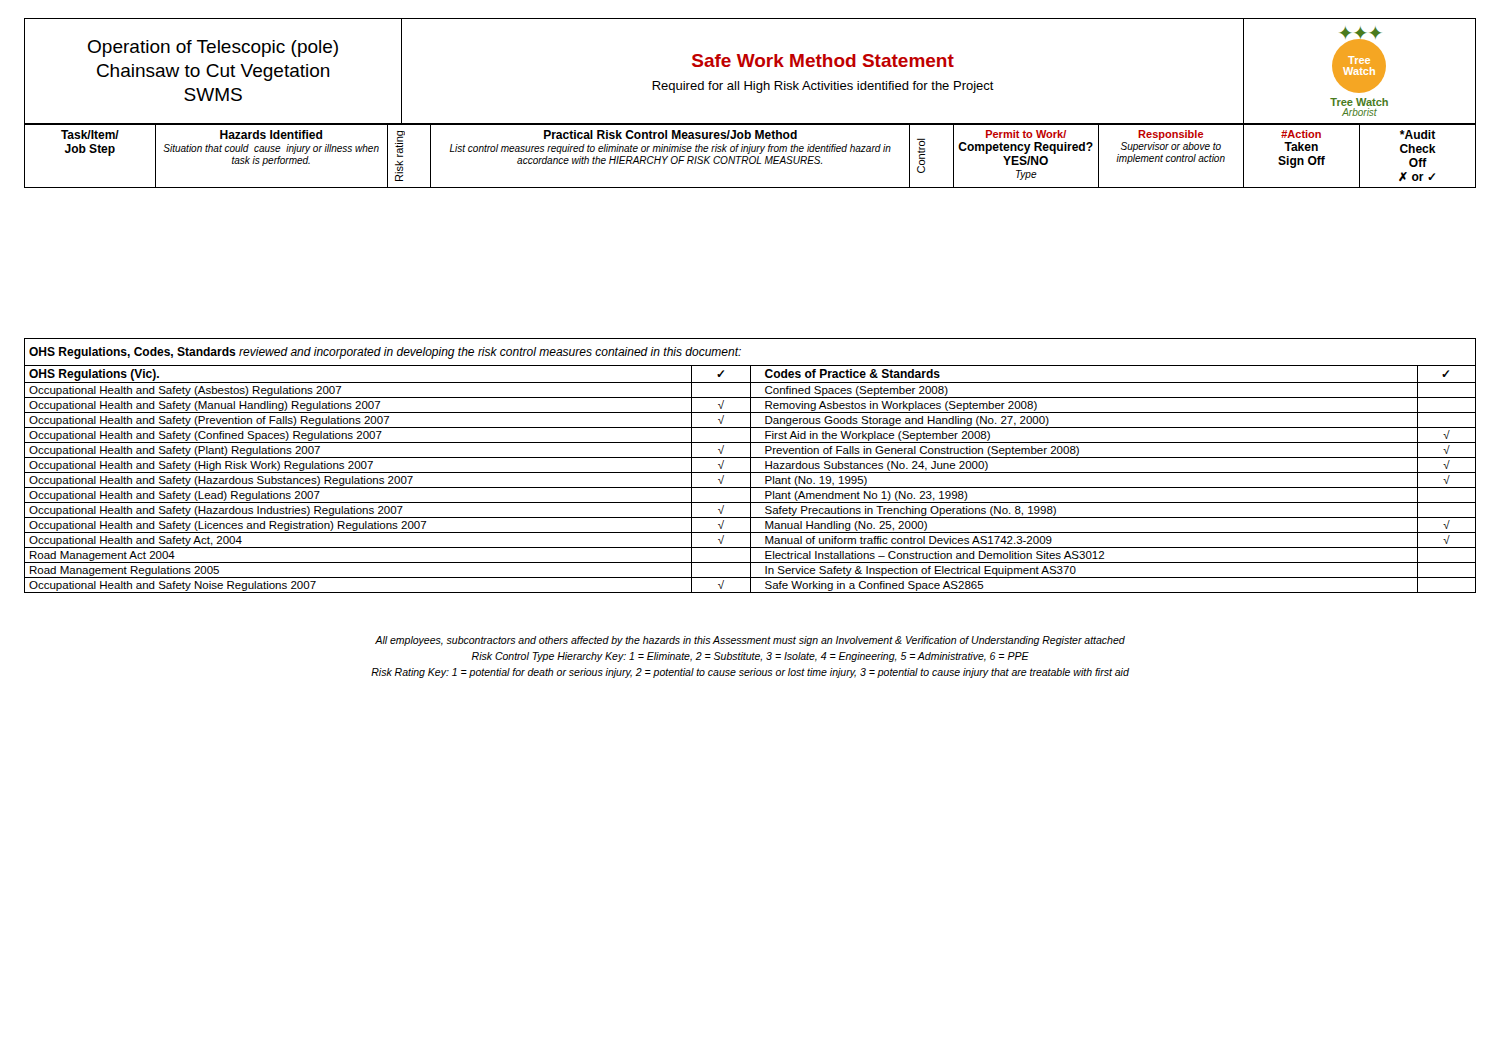| Operation of Telescopic (pole) Chainsaw to Cut Vegetation SWMS | Safe Work Method Statement Required for all High Risk Activities identified for the Project | ✦✦✦ Tree Watch Tree Watch Arborist |
| Task/Item/ Job Step | Hazards Identified Situation that could cause injury or illness when task is performed. | Risk rating | Practical Risk Control Measures/Job Method List control measures required to eliminate or minimise the risk of injury from the identified hazard in accordance with the HIERARCHY OF RISK CONTROL MEASURES. | Control | Permit to Work/ Competency Required? YES/NO Type | Responsible Supervisor or above to implement control action | #Action Taken Sign Off | *Audit Check Off ✗ or ✓ |
| OHS Regulations, Codes, Standards reviewed and incorporated in developing the risk control measures contained in this document: |
| OHS Regulations (Vic). | ✓ | Codes of Practice & Standards | ✓ |
| Occupational Health and Safety (Asbestos) Regulations 2007 | | Confined Spaces (September 2008) | |
| Occupational Health and Safety (Manual Handling) Regulations 2007 | √ | Removing Asbestos in Workplaces (September 2008) | |
| Occupational Health and Safety (Prevention of Falls) Regulations 2007 | √ | Dangerous Goods Storage and Handling (No. 27, 2000) | |
| Occupational Health and Safety (Confined Spaces) Regulations 2007 | | First Aid in the Workplace (September 2008) | √ |
| Occupational Health and Safety (Plant) Regulations 2007 | √ | Prevention of Falls in General Construction (September 2008) | √ |
| Occupational Health and Safety (High Risk Work) Regulations 2007 | √ | Hazardous Substances (No. 24, June 2000) | √ |
| Occupational Health and Safety (Hazardous Substances) Regulations 2007 | √ | Plant (No. 19, 1995) | √ |
| Occupational Health and Safety (Lead) Regulations 2007 | | Plant (Amendment No 1) (No. 23, 1998) | |
| Occupational Health and Safety (Hazardous Industries) Regulations 2007 | √ | Safety Precautions in Trenching Operations (No. 8, 1998) | |
| Occupational Health and Safety (Licences and Registration) Regulations 2007 | √ | Manual Handling (No. 25, 2000) | √ |
| Occupational Health and Safety Act, 2004 | √ | Manual of uniform traffic control Devices AS1742.3-2009 | √ |
| Road Management Act 2004 | | Electrical Installations – Construction and Demolition Sites AS3012 | |
| Road Management Regulations 2005 | | In Service Safety & Inspection of Electrical Equipment AS370 | |
| Occupational Health and Safety Noise Regulations 2007 | √ | Safe Working in a Confined Space AS2865 | |
All employees, subcontractors and others affected by the hazards in this Assessment must sign an Involvement & Verification of Understanding Register attached
Risk Control Type Hierarchy Key: 1 = Eliminate, 2 = Substitute, 3 = Isolate, 4 = Engineering, 5 = Administrative, 6 = PPE
Risk Rating Key: 1 = potential for death or serious injury, 2 = potential to cause serious or lost time injury, 3 = potential to cause injury that are treatable with first aid